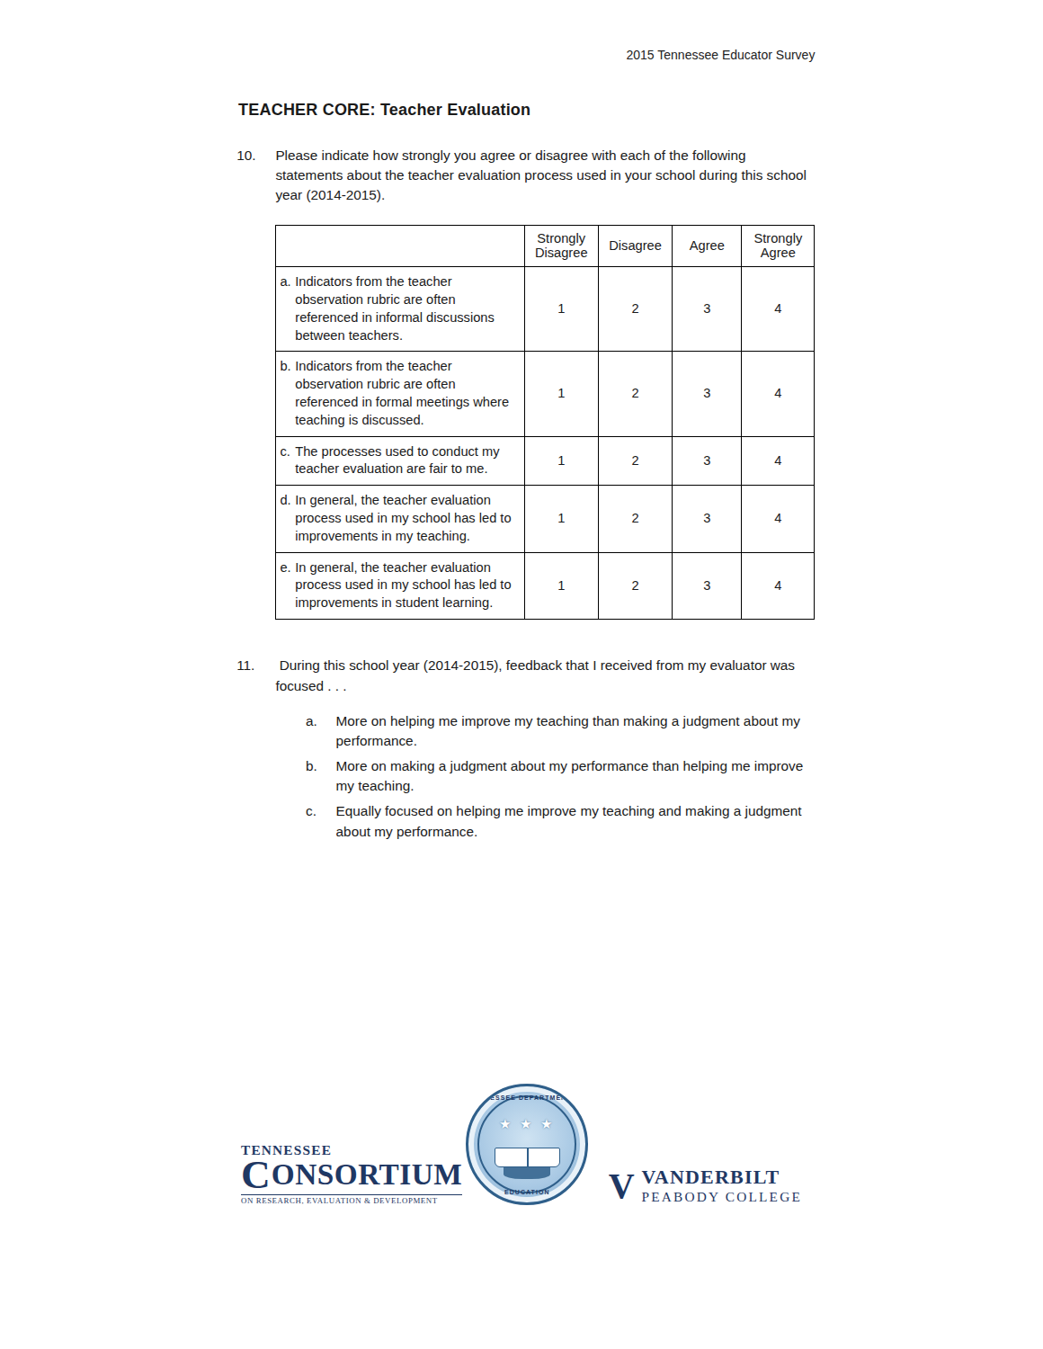2015 Tennessee Educator Survey
TEACHER CORE: Teacher Evaluation
10. Please indicate how strongly you agree or disagree with each of the following statements about the teacher evaluation process used in your school during this school year (2014-2015).
| | Strongly Disagree | Disagree | Agree | Strongly Agree |
| --- | --- | --- | --- | --- |
| a. Indicators from the teacher observation rubric are often referenced in informal discussions between teachers. | 1 | 2 | 3 | 4 |
| b. Indicators from the teacher observation rubric are often referenced in formal meetings where teaching is discussed. | 1 | 2 | 3 | 4 |
| c. The processes used to conduct my teacher evaluation are fair to me. | 1 | 2 | 3 | 4 |
| d. In general, the teacher evaluation process used in my school has led to improvements in my teaching. | 1 | 2 | 3 | 4 |
| e. In general, the teacher evaluation process used in my school has led to improvements in student learning. | 1 | 2 | 3 | 4 |
11. During this school year (2014-2015), feedback that I received from my evaluator was focused . . .
a. More on helping me improve my teaching than making a judgment about my performance.
b. More on making a judgment about my performance than helping me improve my teaching.
c. Equally focused on helping me improve my teaching and making a judgment about my performance.
TENNESSEE
CONSORTIUM
on Research, Evaluation & Development
Tennessee Department of
★ ★ ★
Education
V
VANDERBILT
PEABODY COLLEGE